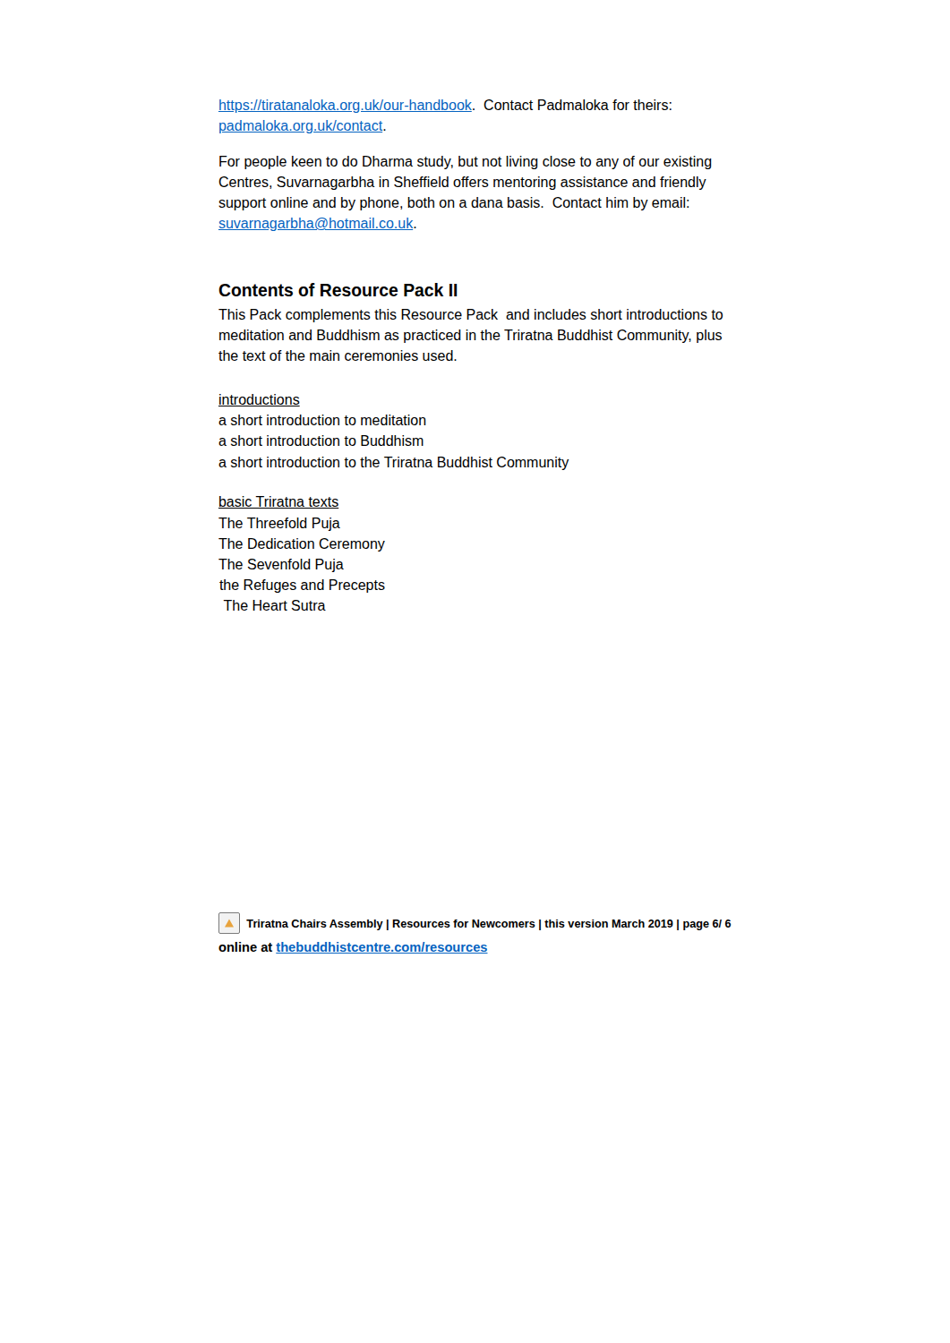https://tiratanaloka.org.uk/our-handbook. Contact Padmaloka for theirs: padmaloka.org.uk/contact.
For people keen to do Dharma study, but not living close to any of our existing Centres, Suvarnagarbha in Sheffield offers mentoring assistance and friendly support online and by phone, both on a dana basis. Contact him by email: suvarnagarbha@hotmail.co.uk.
Contents of Resource Pack II
This Pack complements this Resource Pack and includes short introductions to meditation and Buddhism as practiced in the Triratna Buddhist Community, plus the text of the main ceremonies used.
introductions
a short introduction to meditation
a short introduction to Buddhism
a short introduction to the Triratna Buddhist Community
basic Triratna texts
The Threefold Puja
The Dedication Ceremony
The Sevenfold Puja
the Refuges and Precepts
The Heart Sutra
Triratna Chairs Assembly | Resources for Newcomers | this version March 2019 | page 6/ 6
online at thebuddhistcentre.com/resources